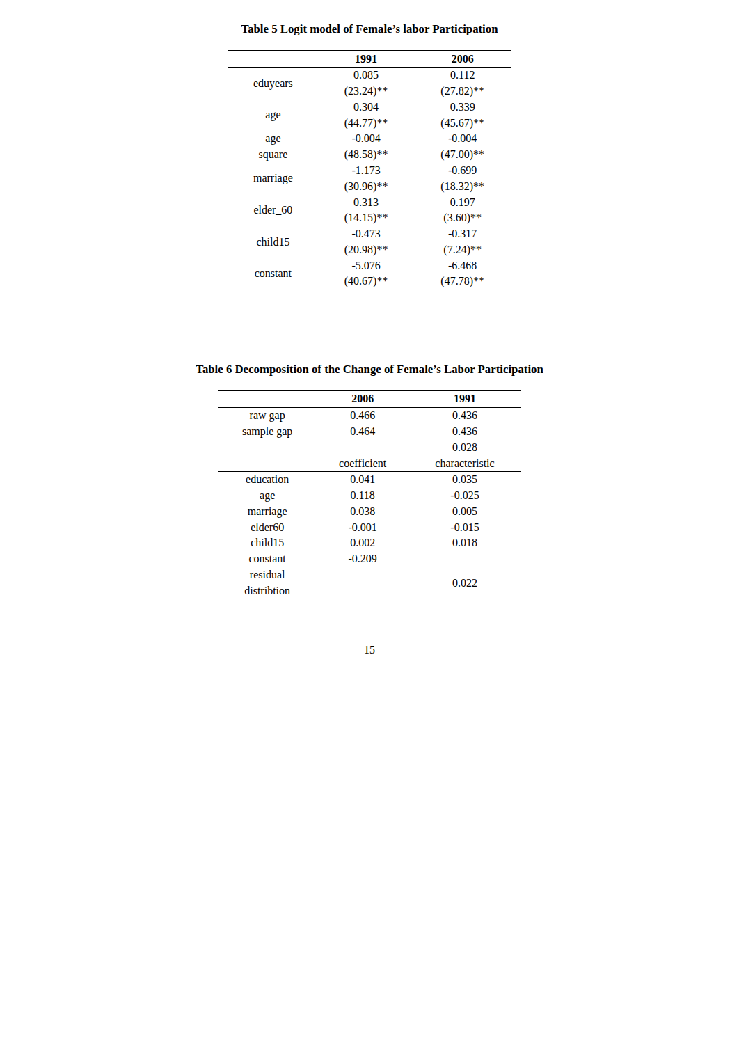Table 5 Logit model of Female’s labor Participation
| | 1991 | 2006 |
| --- | --- | --- |
| eduyears | 0.085 | 0.112 |
| (23.24)** | (27.82)** |
| age | 0.304 | 0.339 |
| (44.77)** | (45.67)** |
| age | -0.004 | -0.004 |
| square | (48.58)** | (47.00)** |
| marriage | -1.173 | -0.699 |
| (30.96)** | (18.32)** |
| elder_60 | 0.313 | 0.197 |
| (14.15)** | (3.60)** |
| child15 | -0.473 | -0.317 |
| (20.98)** | (7.24)** |
| constant | -5.076 | -6.468 |
| (40.67)** | (47.78)** |
Table 6 Decomposition of the Change of Female’s Labor Participation
| | 2006 | 1991 |
| --- | --- | --- |
| raw gap | 0.466 | 0.436 |
| sample gap | 0.464 | 0.436 |
| | | 0.028 |
| | coefficient | characteristic |
| education | 0.041 | 0.035 |
| age | 0.118 | -0.025 |
| marriage | 0.038 | 0.005 |
| elder60 | -0.001 | -0.015 |
| child15 | 0.002 | 0.018 |
| constant | -0.209 | |
| residual | | 0.022 |
| distribtion | |
15